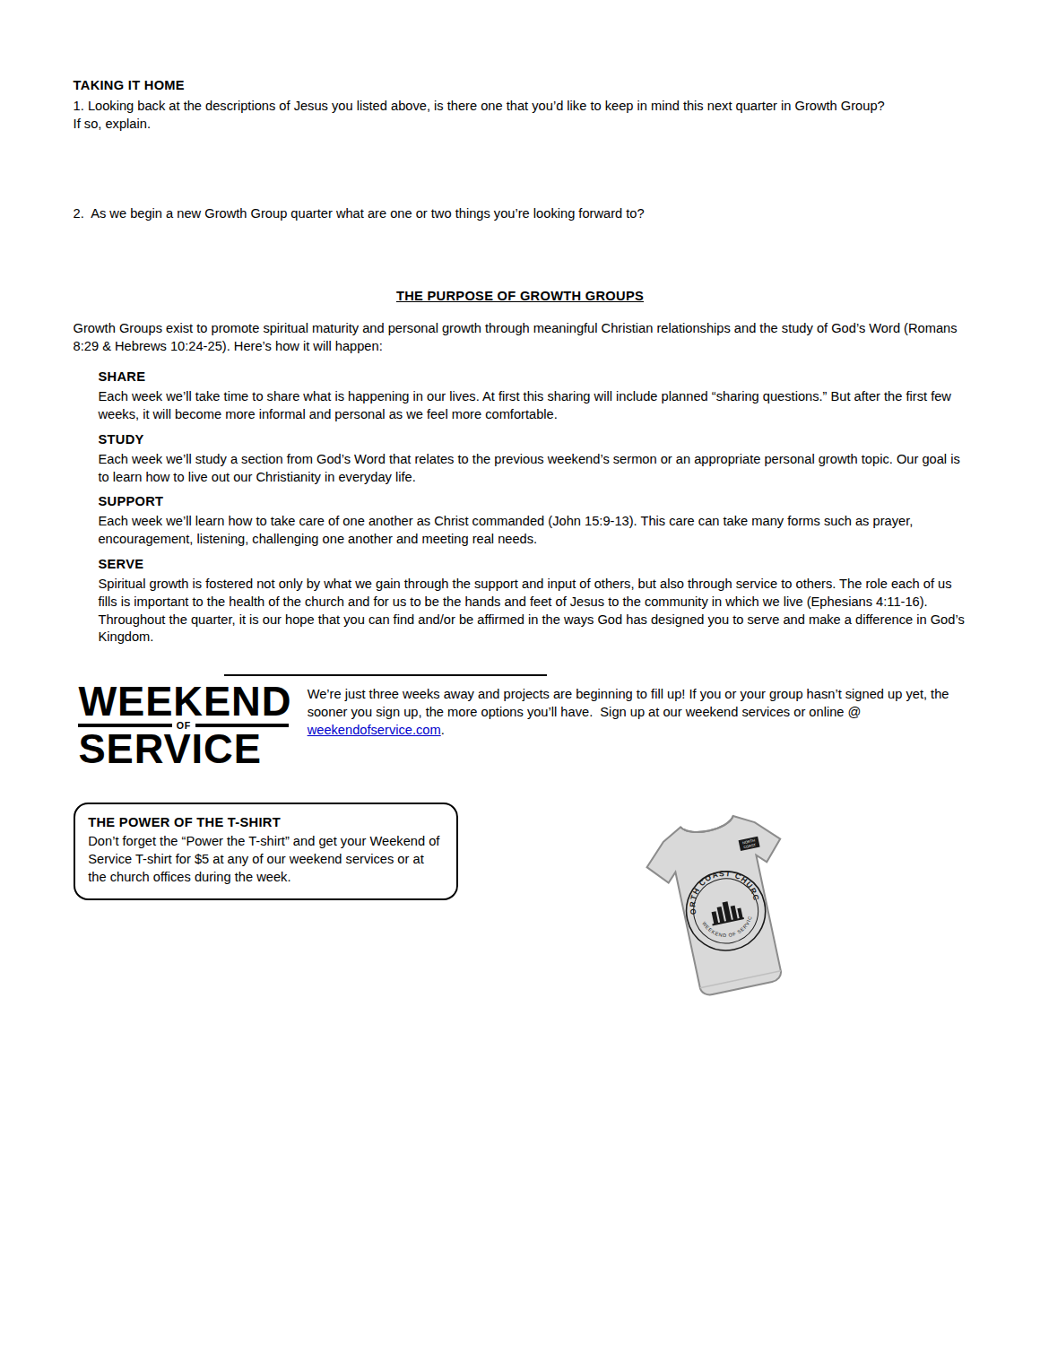TAKING IT HOME
1. Looking back at the descriptions of Jesus you listed above, is there one that you’d like to keep in mind this next quarter in Growth Group?
If so, explain.
2. As we begin a new Growth Group quarter what are one or two things you’re looking forward to?
THE PURPOSE OF GROWTH GROUPS
Growth Groups exist to promote spiritual maturity and personal growth through meaningful Christian relationships and the study of God’s Word (Romans 8:29 & Hebrews 10:24-25). Here’s how it will happen:
SHARE
Each week we’ll take time to share what is happening in our lives. At first this sharing will include planned “sharing questions.” But after the first few weeks, it will become more informal and personal as we feel more comfortable.
STUDY
Each week we’ll study a section from God’s Word that relates to the previous weekend’s sermon or an appropriate personal growth topic. Our goal is to learn how to live out our Christianity in everyday life.
SUPPORT
Each week we’ll learn how to take care of one another as Christ commanded (John 15:9-13). This care can take many forms such as prayer, encouragement, listening, challenging one another and meeting real needs.
SERVE
Spiritual growth is fostered not only by what we gain through the support and input of others, but also through service to others. The role each of us fills is important to the health of the church and for us to be the hands and feet of Jesus to the community in which we live (Ephesians 4:11-16). Throughout the quarter, it is our hope that you can find and/or be affirmed in the ways God has designed you to serve and make a difference in God’s Kingdom.
WEEKEND
OF
SERVICE
We’re just three weeks away and projects are beginning to fill up! If you or your group hasn’t signed up yet, the sooner you sign up, the more options you’ll have. Sign up at our weekend services or online @ weekendofservice.com.
THE POWER OF THE T-SHIRT
Don’t forget the “Power the T-shirt” and get your Weekend of Service T-shirt for $5 at any of our weekend services or at the church offices during the week.
NORTH COAST CHURCH WEEKEND OF SERVICE NORTH COAST